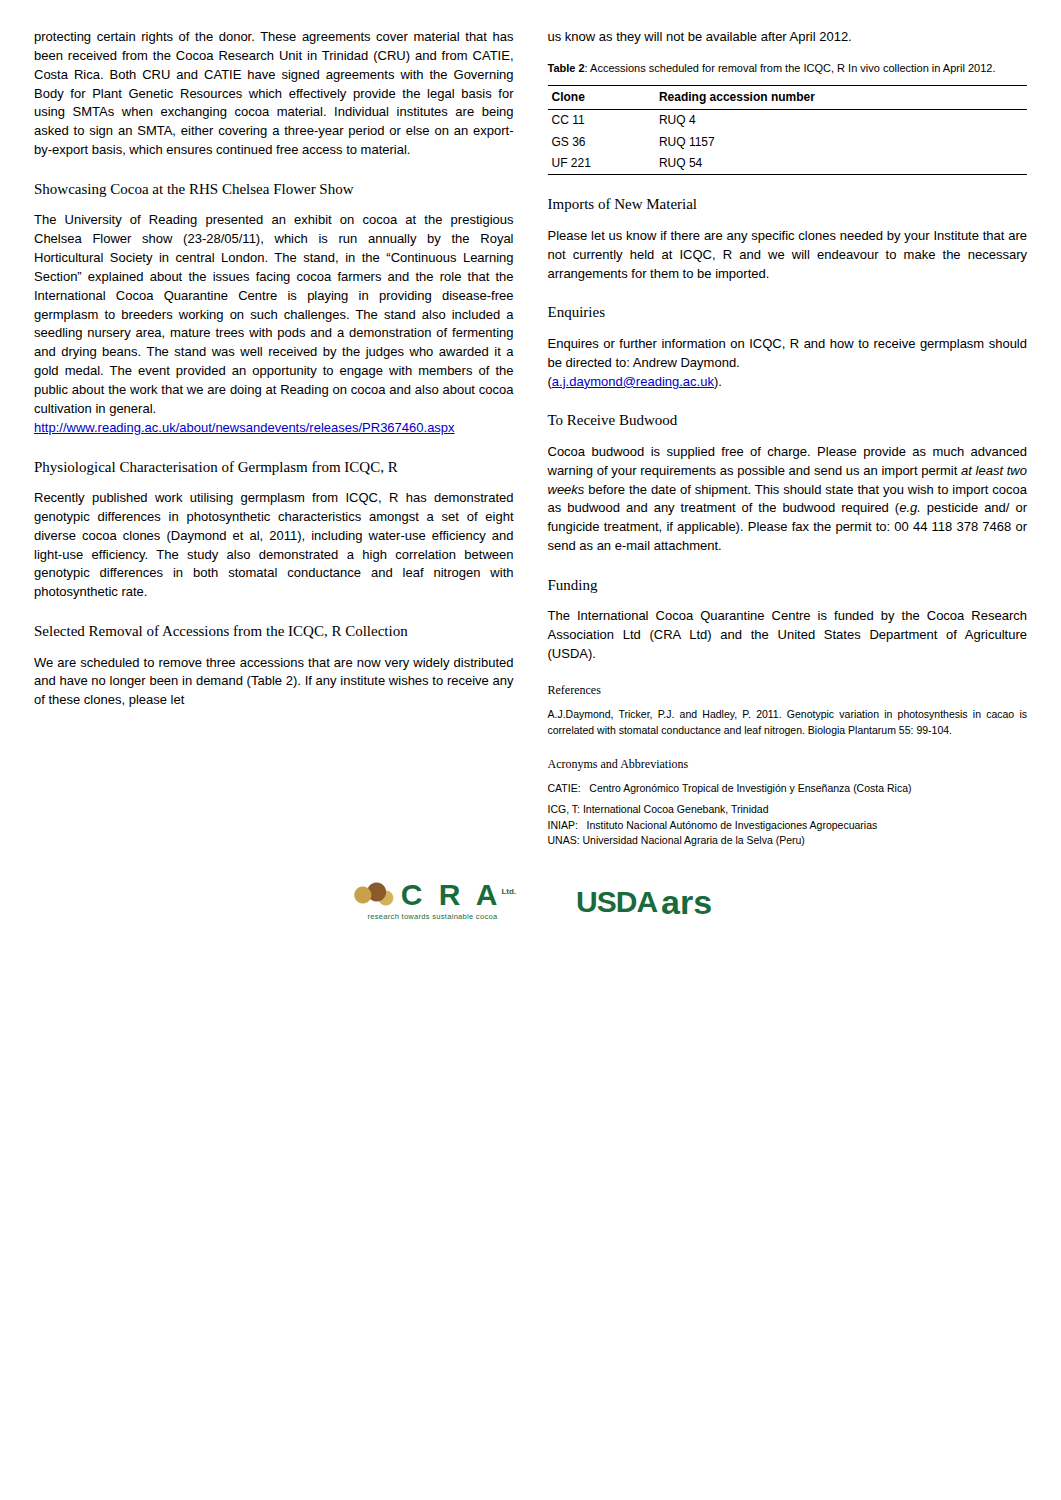protecting certain rights of the donor. These agreements cover material that has been received from the Cocoa Research Unit in Trinidad (CRU) and from CATIE, Costa Rica. Both CRU and CATIE have signed agreements with the Governing Body for Plant Genetic Resources which effectively provide the legal basis for using SMTAs when exchanging cocoa material. Individual institutes are being asked to sign an SMTA, either covering a three-year period or else on an export-by-export basis, which ensures continued free access to material.
Showcasing Cocoa at the RHS Chelsea Flower Show
The University of Reading presented an exhibit on cocoa at the prestigious Chelsea Flower show (23-28/05/11), which is run annually by the Royal Horticultural Society in central London. The stand, in the “Continuous Learning Section” explained about the issues facing cocoa farmers and the role that the International Cocoa Quarantine Centre is playing in providing disease-free germplasm to breeders working on such challenges. The stand also included a seedling nursery area, mature trees with pods and a demonstration of fermenting and drying beans. The stand was well received by the judges who awarded it a gold medal. The event provided an opportunity to engage with members of the public about the work that we are doing at Reading on cocoa and also about cocoa cultivation in general.
http://www.reading.ac.uk/about/newsandevents/releases/PR367460.aspx
Physiological Characterisation of Germplasm from ICQC, R
Recently published work utilising germplasm from ICQC, R has demonstrated genotypic differences in photosynthetic characteristics amongst a set of eight diverse cocoa clones (Daymond et al, 2011), including water-use efficiency and light-use efficiency. The study also demonstrated a high correlation between genotypic differences in both stomatal conductance and leaf nitrogen with photosynthetic rate.
Selected Removal of Accessions from the ICQC, R Collection
We are scheduled to remove three accessions that are now very widely distributed and have no longer been in demand (Table 2). If any institute wishes to receive any of these clones, please let
us know as they will not be available after April 2012.
Table 2: Accessions scheduled for removal from the ICQC, R In vivo collection in April 2012.
| Clone | Reading accession number |
| --- | --- |
| CC 11 | RUQ 4 |
| GS 36 | RUQ 1157 |
| UF 221 | RUQ 54 |
Imports of New Material
Please let us know if there are any specific clones needed by your Institute that are not currently held at ICQC, R and we will endeavour to make the necessary arrangements for them to be imported.
Enquiries
Enquires or further information on ICQC, R and how to receive germplasm should be directed to: Andrew Daymond.
(a.j.daymond@reading.ac.uk).
To Receive Budwood
Cocoa budwood is supplied free of charge. Please provide as much advanced warning of your requirements as possible and send us an import permit at least two weeks before the date of shipment. This should state that you wish to import cocoa as budwood and any treatment of the budwood required (e.g. pesticide and/ or fungicide treatment, if applicable). Please fax the permit to: 00 44 118 378 7468 or send as an e-mail attachment.
Funding
The International Cocoa Quarantine Centre is funded by the Cocoa Research Association Ltd (CRA Ltd) and the United States Department of Agriculture (USDA).
References
A.J.Daymond, Tricker, P.J. and Hadley, P. 2011. Genotypic variation in photosynthesis in cacao is correlated with stomatal conductance and leaf nitrogen. Biologia Plantarum 55: 99-104.
Acronyms and Abbreviations
CATIE: Centro Agronómico Tropical de Investigión y Enseñanza (Costa Rica)
ICG, T: International Cocoa Genebank, Trinidad
INIAP: Instituto Nacional Autónomo de Investigaciones Agropecuarias
UNAS: Universidad Nacional Agraria de la Selva (Peru)
C R ALtd.
research towards sustainable cocoa
USDA
ars